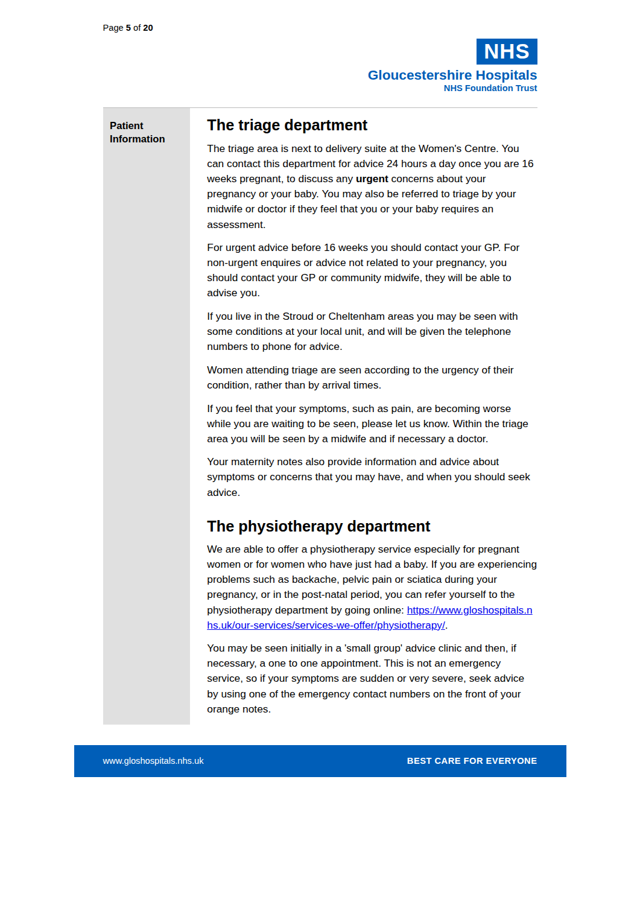Page 5 of 20
NHS
Gloucestershire Hospitals
NHS Foundation Trust
Patient Information
The triage department
The triage area is next to delivery suite at the Women's Centre. You can contact this department for advice 24 hours a day once you are 16 weeks pregnant, to discuss any urgent concerns about your pregnancy or your baby. You may also be referred to triage by your midwife or doctor if they feel that you or your baby requires an assessment.
For urgent advice before 16 weeks you should contact your GP. For non-urgent enquires or advice not related to your pregnancy, you should contact your GP or community midwife, they will be able to advise you.
If you live in the Stroud or Cheltenham areas you may be seen with some conditions at your local unit, and will be given the telephone numbers to phone for advice.
Women attending triage are seen according to the urgency of their condition, rather than by arrival times.
If you feel that your symptoms, such as pain, are becoming worse while you are waiting to be seen, please let us know. Within the triage area you will be seen by a midwife and if necessary a doctor.
Your maternity notes also provide information and advice about symptoms or concerns that you may have, and when you should seek advice.
The physiotherapy department
We are able to offer a physiotherapy service especially for pregnant women or for women who have just had a baby. If you are experiencing problems such as backache, pelvic pain or sciatica during your pregnancy, or in the post-natal period, you can refer yourself to the physiotherapy department by going online: https://www.gloshospitals.nhs.uk/our-services/services-we-offer/physiotherapy/.
You may be seen initially in a 'small group' advice clinic and then, if necessary, a one to one appointment. This is not an emergency service, so if your symptoms are sudden or very severe, seek advice by using one of the emergency contact numbers on the front of your orange notes.
www.gloshospitals.nhs.uk BEST CARE FOR EVERYONE